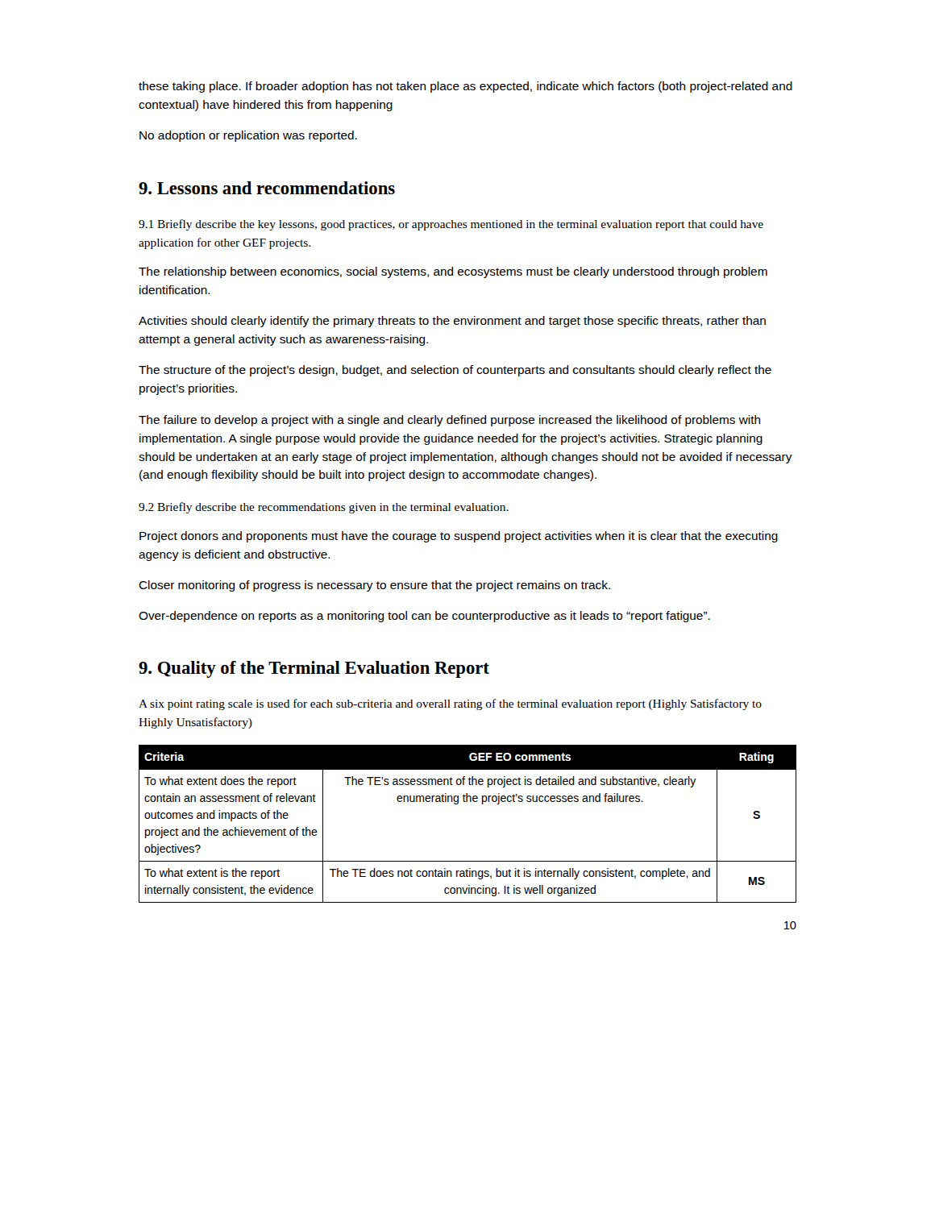these taking place. If broader adoption has not taken place as expected, indicate which factors (both project-related and contextual) have hindered this from happening
No adoption or replication was reported.
9. Lessons and recommendations
9.1 Briefly describe the key lessons, good practices, or approaches mentioned in the terminal evaluation report that could have application for other GEF projects.
The relationship between economics, social systems, and ecosystems must be clearly understood through problem identification.
Activities should clearly identify the primary threats to the environment and target those specific threats, rather than attempt a general activity such as awareness-raising.
The structure of the project’s design, budget, and selection of counterparts and consultants should clearly reflect the project’s priorities.
The failure to develop a project with a single and clearly defined purpose increased the likelihood of problems with implementation. A single purpose would provide the guidance needed for the project’s activities. Strategic planning should be undertaken at an early stage of project implementation, although changes should not be avoided if necessary (and enough flexibility should be built into project design to accommodate changes).
9.2 Briefly describe the recommendations given in the terminal evaluation.
Project donors and proponents must have the courage to suspend project activities when it is clear that the executing agency is deficient and obstructive.
Closer monitoring of progress is necessary to ensure that the project remains on track.
Over-dependence on reports as a monitoring tool can be counterproductive as it leads to “report fatigue”.
9. Quality of the Terminal Evaluation Report
A six point rating scale is used for each sub-criteria and overall rating of the terminal evaluation report (Highly Satisfactory to Highly Unsatisfactory)
| Criteria | GEF EO comments | Rating |
| --- | --- | --- |
| To what extent does the report contain an assessment of relevant outcomes and impacts of the project and the achievement of the objectives? | The TE’s assessment of the project is detailed and substantive, clearly enumerating the project’s successes and failures. | S |
| To what extent is the report internally consistent, the evidence | The TE does not contain ratings, but it is internally consistent, complete, and convincing. It is well organized | MS |
10